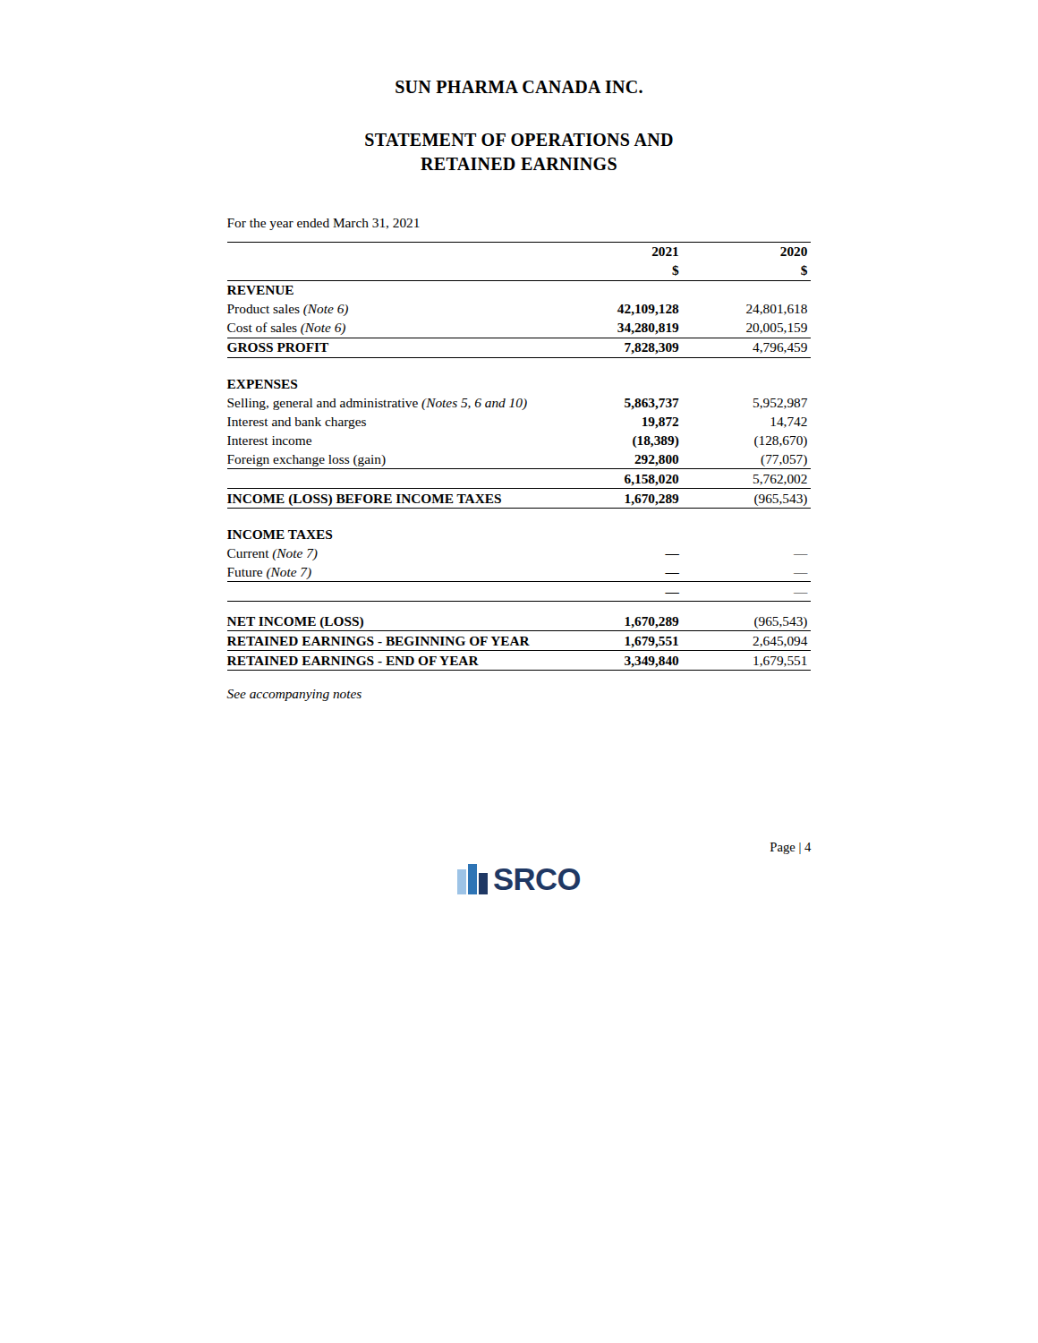SUN PHARMA CANADA INC.
STATEMENT OF OPERATIONS AND
RETAINED EARNINGS
For the year ended March 31, 2021
| | 2021 | 2020 |
| | $ | $ |
| REVENUE | | |
| Product sales (Note 6) | 42,109,128 | 24,801,618 |
| Cost of sales (Note 6) | 34,280,819 | 20,005,159 |
| GROSS PROFIT | 7,828,309 | 4,796,459 |
| EXPENSES | | |
| Selling, general and administrative (Notes 5, 6 and 10) | 5,863,737 | 5,952,987 |
| Interest and bank charges | 19,872 | 14,742 |
| Interest income | (18,389) | (128,670) |
| Foreign exchange loss (gain) | 292,800 | (77,057) |
| | 6,158,020 | 5,762,002 |
| INCOME (LOSS) BEFORE INCOME TAXES | 1,670,289 | (965,543) |
| INCOME TAXES | | |
| Current (Note 7) | — | — |
| Future (Note 7) | — | — |
| | — | — |
| NET INCOME (LOSS) | 1,670,289 | (965,543) |
| RETAINED EARNINGS - BEGINNING OF YEAR | 1,679,551 | 2,645,094 |
| RETAINED EARNINGS - END OF YEAR | 3,349,840 | 1,679,551 |
See accompanying notes
Page | 4
SRCO